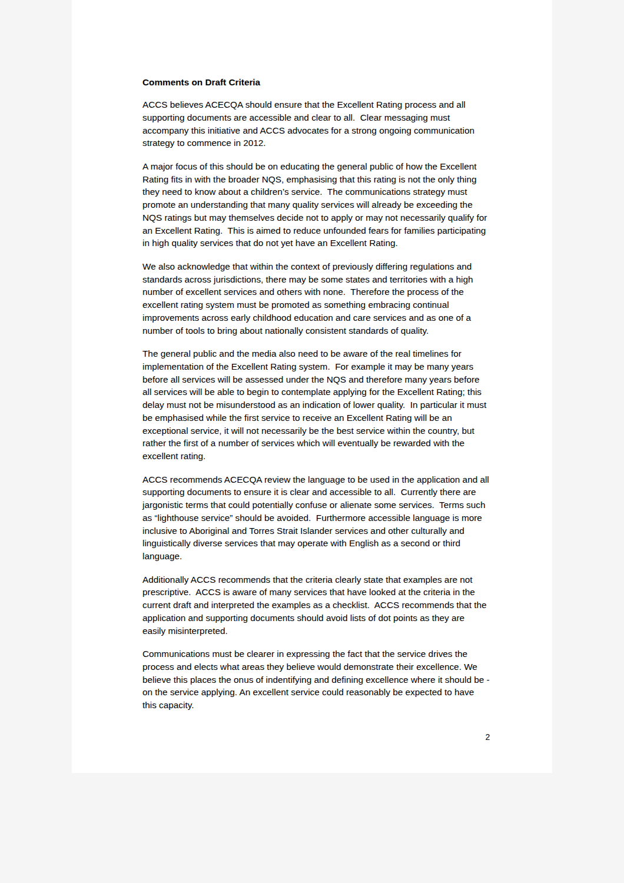Comments on Draft Criteria
ACCS believes ACECQA should ensure that the Excellent Rating process and all supporting documents are accessible and clear to all. Clear messaging must accompany this initiative and ACCS advocates for a strong ongoing communication strategy to commence in 2012.
A major focus of this should be on educating the general public of how the Excellent Rating fits in with the broader NQS, emphasising that this rating is not the only thing they need to know about a children’s service. The communications strategy must promote an understanding that many quality services will already be exceeding the NQS ratings but may themselves decide not to apply or may not necessarily qualify for an Excellent Rating. This is aimed to reduce unfounded fears for families participating in high quality services that do not yet have an Excellent Rating.
We also acknowledge that within the context of previously differing regulations and standards across jurisdictions, there may be some states and territories with a high number of excellent services and others with none. Therefore the process of the excellent rating system must be promoted as something embracing continual improvements across early childhood education and care services and as one of a number of tools to bring about nationally consistent standards of quality.
The general public and the media also need to be aware of the real timelines for implementation of the Excellent Rating system. For example it may be many years before all services will be assessed under the NQS and therefore many years before all services will be able to begin to contemplate applying for the Excellent Rating; this delay must not be misunderstood as an indication of lower quality. In particular it must be emphasised while the first service to receive an Excellent Rating will be an exceptional service, it will not necessarily be the best service within the country, but rather the first of a number of services which will eventually be rewarded with the excellent rating.
ACCS recommends ACECQA review the language to be used in the application and all supporting documents to ensure it is clear and accessible to all. Currently there are jargonistic terms that could potentially confuse or alienate some services. Terms such as “lighthouse service” should be avoided. Furthermore accessible language is more inclusive to Aboriginal and Torres Strait Islander services and other culturally and linguistically diverse services that may operate with English as a second or third language.
Additionally ACCS recommends that the criteria clearly state that examples are not prescriptive. ACCS is aware of many services that have looked at the criteria in the current draft and interpreted the examples as a checklist. ACCS recommends that the application and supporting documents should avoid lists of dot points as they are easily misinterpreted.
Communications must be clearer in expressing the fact that the service drives the process and elects what areas they believe would demonstrate their excellence. We believe this places the onus of indentifying and defining excellence where it should be - on the service applying. An excellent service could reasonably be expected to have this capacity.
2